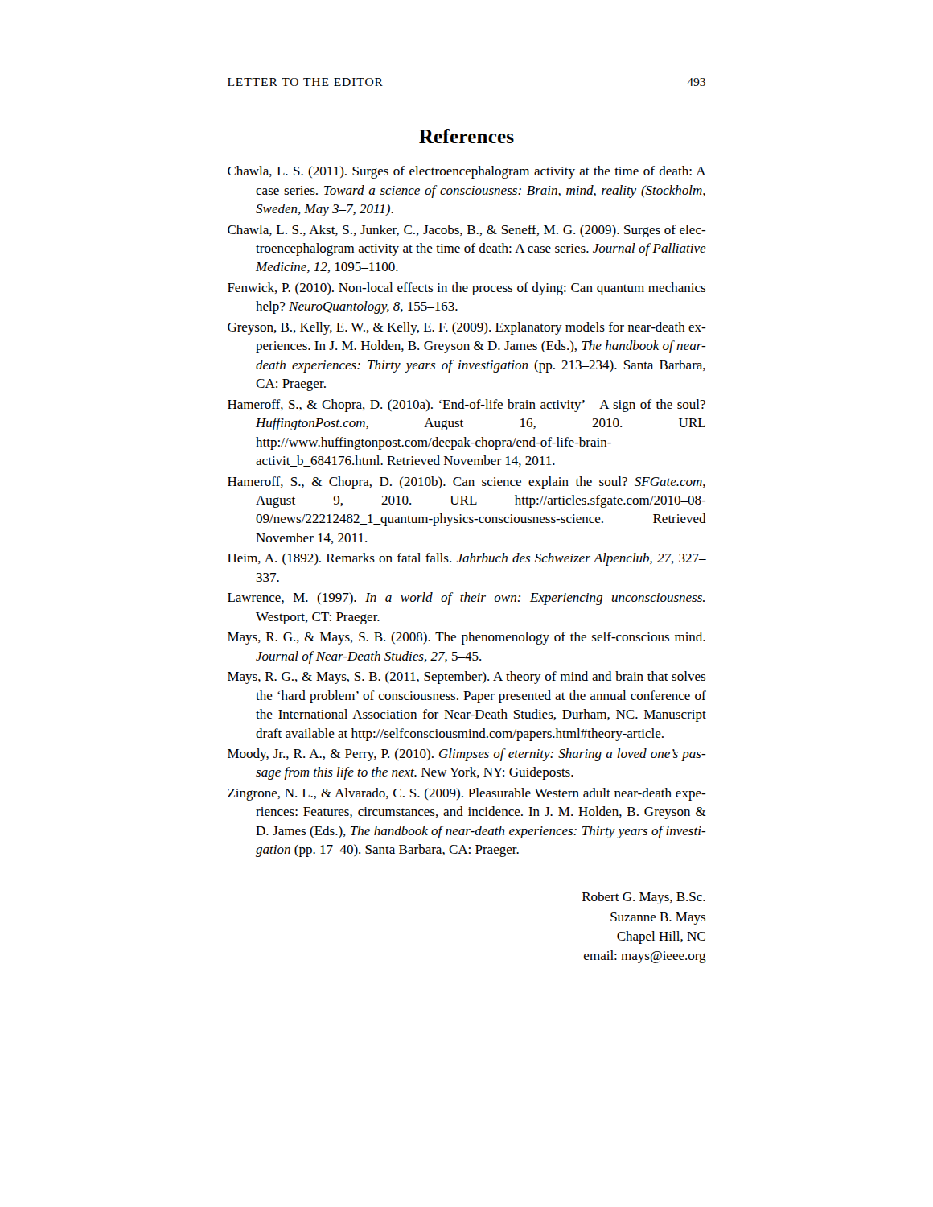Letter to the Editor 493
References
Chawla, L. S. (2011). Surges of electroencephalogram activity at the time of death: A case series. Toward a science of consciousness: Brain, mind, reality (Stockholm, Sweden, May 3–7, 2011).
Chawla, L. S., Akst, S., Junker, C., Jacobs, B., & Seneff, M. G. (2009). Surges of electroencephalogram activity at the time of death: A case series. Journal of Palliative Medicine, 12, 1095–1100.
Fenwick, P. (2010). Non-local effects in the process of dying: Can quantum mechanics help? NeuroQuantology, 8, 155–163.
Greyson, B., Kelly, E. W., & Kelly, E. F. (2009). Explanatory models for near-death experiences. In J. M. Holden, B. Greyson & D. James (Eds.), The handbook of near-death experiences: Thirty years of investigation (pp. 213–234). Santa Barbara, CA: Praeger.
Hameroff, S., & Chopra, D. (2010a). ‘End-of-life brain activity’—A sign of the soul? HuffingtonPost.com, August 16, 2010. URL http://www.huffingtonpost.com/deepak-chopra/end-of-life-brain-activit_b_684176.html. Retrieved November 14, 2011.
Hameroff, S., & Chopra, D. (2010b). Can science explain the soul? SFGate.com, August 9, 2010. URL http://articles.sfgate.com/2010–08-09/news/22212482_1_quantum-physics-consciousness-science. Retrieved November 14, 2011.
Heim, A. (1892). Remarks on fatal falls. Jahrbuch des Schweizer Alpenclub, 27, 327–337.
Lawrence, M. (1997). In a world of their own: Experiencing unconsciousness. Westport, CT: Praeger.
Mays, R. G., & Mays, S. B. (2008). The phenomenology of the self-conscious mind. Journal of Near-Death Studies, 27, 5–45.
Mays, R. G., & Mays, S. B. (2011, September). A theory of mind and brain that solves the ‘hard problem’ of consciousness. Paper presented at the annual conference of the International Association for Near-Death Studies, Durham, NC. Manuscript draft available at http://selfconsciousmind.com/papers.html#theory-article.
Moody, Jr., R. A., & Perry, P. (2010). Glimpses of eternity: Sharing a loved one’s passage from this life to the next. New York, NY: Guideposts.
Zingrone, N. L., & Alvarado, C. S. (2009). Pleasurable Western adult near-death experiences: Features, circumstances, and incidence. In J. M. Holden, B. Greyson & D. James (Eds.), The handbook of near-death experiences: Thirty years of investigation (pp. 17–40). Santa Barbara, CA: Praeger.
Robert G. Mays, B.Sc.
Suzanne B. Mays
Chapel Hill, NC
email: mays@ieee.org